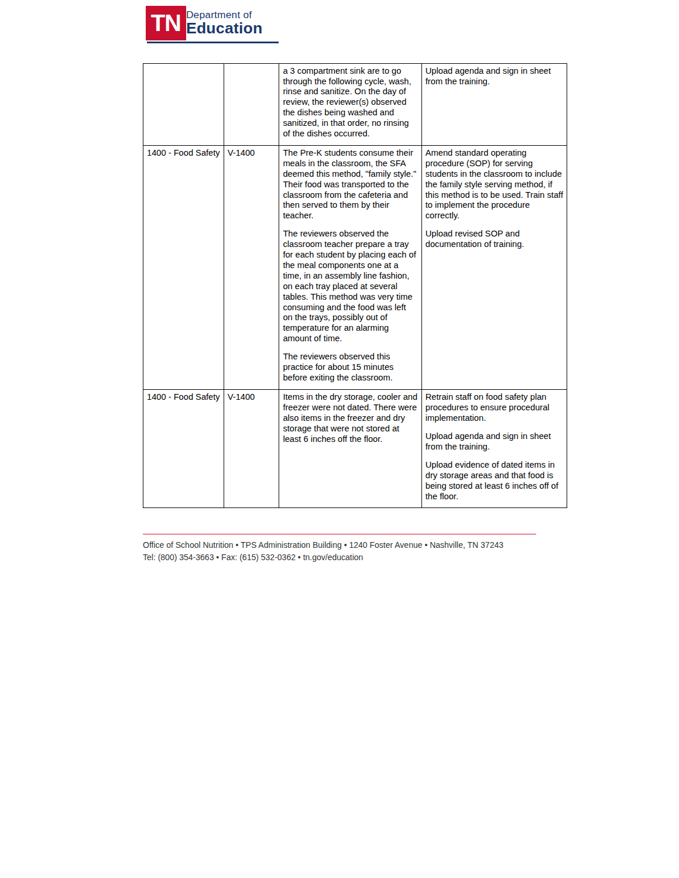| TN | Department of Education |
| | | a 3 compartment sink are to go through the following cycle, wash, rinse and sanitize. On the day of review, the reviewer(s) observed the dishes being washed and sanitized, in that order, no rinsing of the dishes occurred. | Upload agenda and sign in sheet from the training. |
| 1400 - Food Safety | V-1400 | The Pre-K students consume their meals in the classroom, the SFA deemed this method, "family style." Their food was transported to the classroom from the cafeteria and then served to them by their teacher. The reviewers observed the classroom teacher prepare a tray for each student by placing each of the meal components one at a time, in an assembly line fashion, on each tray placed at several tables. This method was very time consuming and the food was left on the trays, possibly out of temperature for an alarming amount of time. The reviewers observed this practice for about 15 minutes before exiting the classroom. | Amend standard operating procedure (SOP) for serving students in the classroom to include the family style serving method, if this method is to be used. Train staff to implement the procedure correctly. Upload revised SOP and documentation of training. |
| 1400 - Food Safety | V-1400 | Items in the dry storage, cooler and freezer were not dated. There were also items in the freezer and dry storage that were not stored at least 6 inches off the floor. | Retrain staff on food safety plan procedures to ensure procedural implementation. Upload agenda and sign in sheet from the training. Upload evidence of dated items in dry storage areas and that food is being stored at least 6 inches off of the floor. |
Office of School Nutrition • TPS Administration Building • 1240 Foster Avenue • Nashville, TN 37243
Tel: (800) 354-3663 • Fax: (615) 532-0362 • tn.gov/education